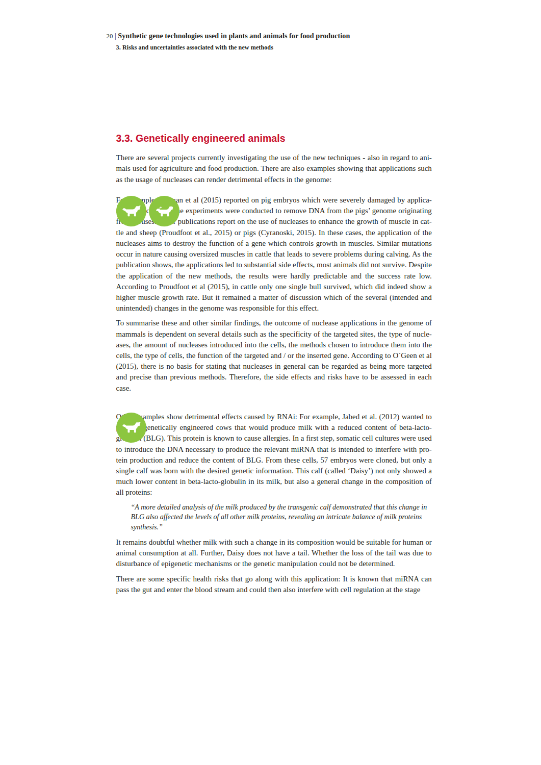20 | Synthetic gene technologies used in plants and animals for food production
3. Risks and uncertainties associated with the new methods
3.3. Genetically engineered animals
There are several projects currently investigating the use of the new techniques - also in regard to animals used for agriculture and food production. There are also examples showing that applications such as the usage of nucleases can render detrimental effects in the genome:
For example, Semaan et al (2015) reported on pig embryos which were severely damaged by application of nucleases. The experiments were conducted to remove DNA from the pigs’ genome originating from viruses. Other publications report on the use of nucleases to enhance the growth of muscle in cattle and sheep (Proudfoot et al., 2015) or pigs (Cyranoski, 2015). In these cases, the application of the nucleases aims to destroy the function of a gene which controls growth in muscles. Similar mutations occur in nature causing oversized muscles in cattle that leads to severe problems during calving. As the publication shows, the applications led to substantial side effects, most animals did not survive. Despite the application of the new methods, the results were hardly predictable and the success rate low. According to Proudfoot et al (2015), in cattle only one single bull survived, which did indeed show a higher muscle growth rate. But it remained a matter of discussion which of the several (intended and unintended) changes in the genome was responsible for this effect.
To summarise these and other similar findings, the outcome of nuclease applications in the genome of mammals is dependent on several details such as the specificity of the targeted sites, the type of nucleases, the amount of nucleases introduced into the cells, the methods chosen to introduce them into the cells, the type of cells, the function of the targeted and / or the inserted gene. According to O´Geen et al (2015), there is no basis for stating that nucleases in general can be regarded as being more targeted and precise than previous methods. Therefore, the side effects and risks have to be assessed in each case.
Other examples show detrimental effects caused by RNAi: For example, Jabed et al. (2012) wanted to produce genetically engineered cows that would produce milk with a reduced content of beta-lacto-globulin (BLG). This protein is known to cause allergies. In a first step, somatic cell cultures were used to introduce the DNA necessary to produce the relevant miRNA that is intended to interfere with protein production and reduce the content of BLG. From these cells, 57 embryos were cloned, but only a single calf was born with the desired genetic information. This calf (called ‘Daisy’) not only showed a much lower content in beta-lacto-globulin in its milk, but also a general change in the composition of all proteins:
“A more detailed analysis of the milk produced by the transgenic calf demonstrated that this change in BLG also affected the levels of all other milk proteins, revealing an intricate balance of milk proteins synthesis.”
It remains doubtful whether milk with such a change in its composition would be suitable for human or animal consumption at all. Further, Daisy does not have a tail. Whether the loss of the tail was due to disturbance of epigenetic mechanisms or the genetic manipulation could not be determined.
There are some specific health risks that go along with this application: It is known that miRNA can pass the gut and enter the blood stream and could then also interfere with cell regulation at the stage